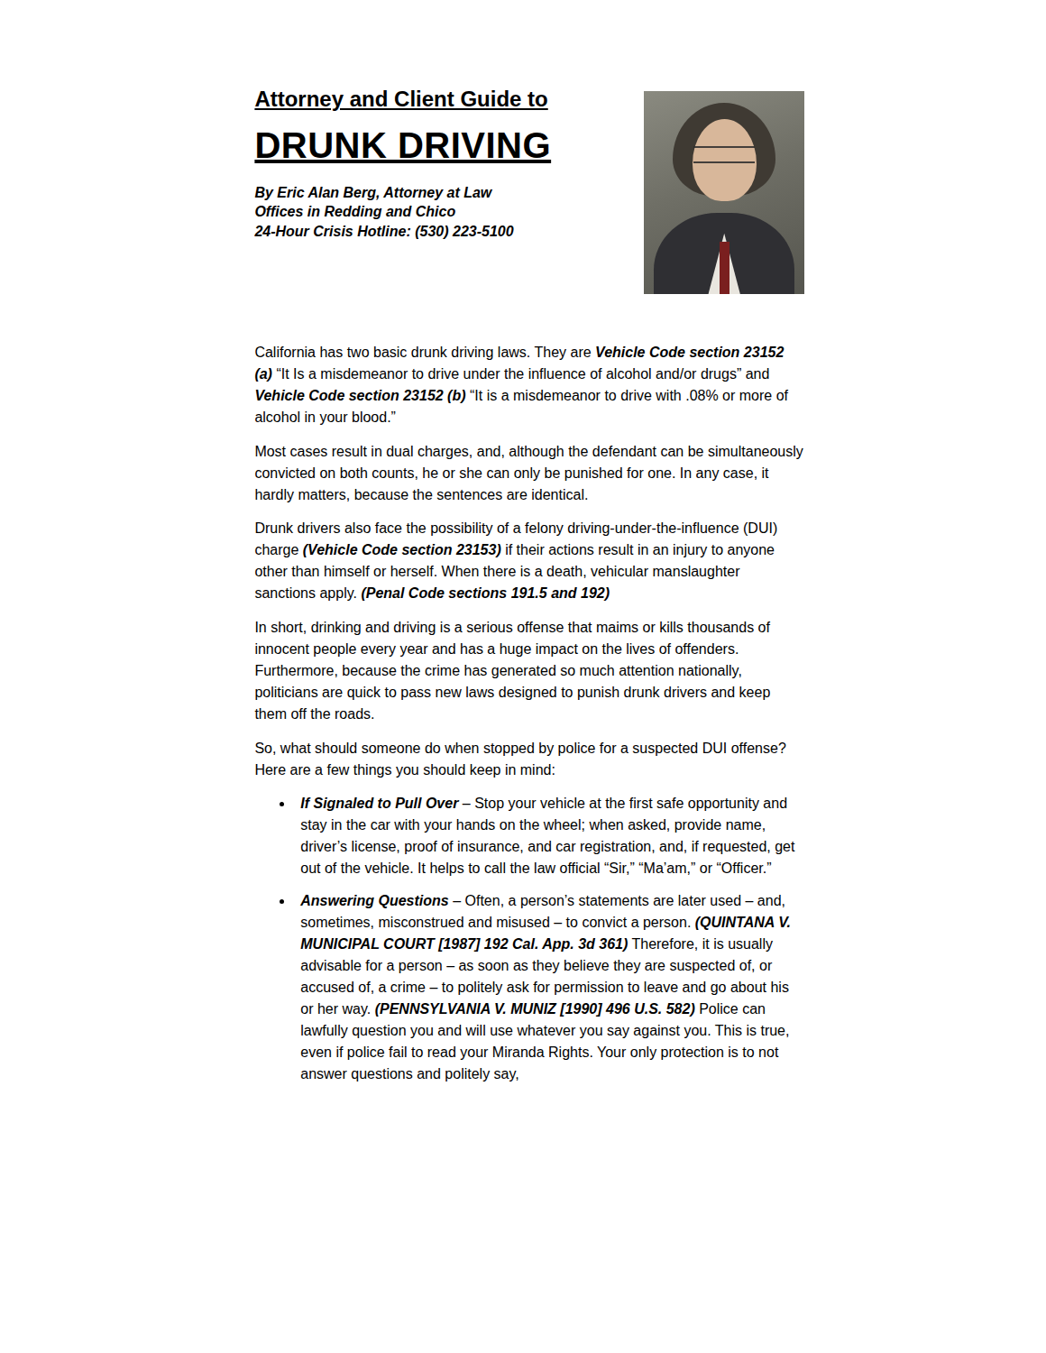Attorney and Client Guide to
DRUNK DRIVING
By Eric Alan Berg, Attorney at Law
Offices in Redding and Chico
24-Hour Crisis Hotline: (530) 223-5100
California has two basic drunk driving laws. They are Vehicle Code section 23152 (a) “It Is a misdemeanor to drive under the influence of alcohol and/or drugs” and Vehicle Code section 23152 (b) “It is a misdemeanor to drive with .08% or more of alcohol in your blood.”
Most cases result in dual charges, and, although the defendant can be simultaneously convicted on both counts, he or she can only be punished for one. In any case, it hardly matters, because the sentences are identical.
Drunk drivers also face the possibility of a felony driving-under-the-influence (DUI) charge (Vehicle Code section 23153) if their actions result in an injury to anyone other than himself or herself. When there is a death, vehicular manslaughter sanctions apply. (Penal Code sections 191.5 and 192)
In short, drinking and driving is a serious offense that maims or kills thousands of innocent people every year and has a huge impact on the lives of offenders. Furthermore, because the crime has generated so much attention nationally, politicians are quick to pass new laws designed to punish drunk drivers and keep them off the roads.
So, what should someone do when stopped by police for a suspected DUI offense? Here are a few things you should keep in mind:
If Signaled to Pull Over – Stop your vehicle at the first safe opportunity and stay in the car with your hands on the wheel; when asked, provide name, driver’s license, proof of insurance, and car registration, and, if requested, get out of the vehicle. It helps to call the law official “Sir,” “Ma’am,” or “Officer.”
Answering Questions – Often, a person’s statements are later used – and, sometimes, misconstrued and misused – to convict a person. (QUINTANA V. MUNICIPAL COURT [1987] 192 Cal. App. 3d 361) Therefore, it is usually advisable for a person – as soon as they believe they are suspected of, or accused of, a crime – to politely ask for permission to leave and go about his or her way. (PENNSYLVANIA V. MUNIZ [1990] 496 U.S. 582) Police can lawfully question you and will use whatever you say against you. This is true, even if police fail to read your Miranda Rights. Your only protection is to not answer questions and politely say,